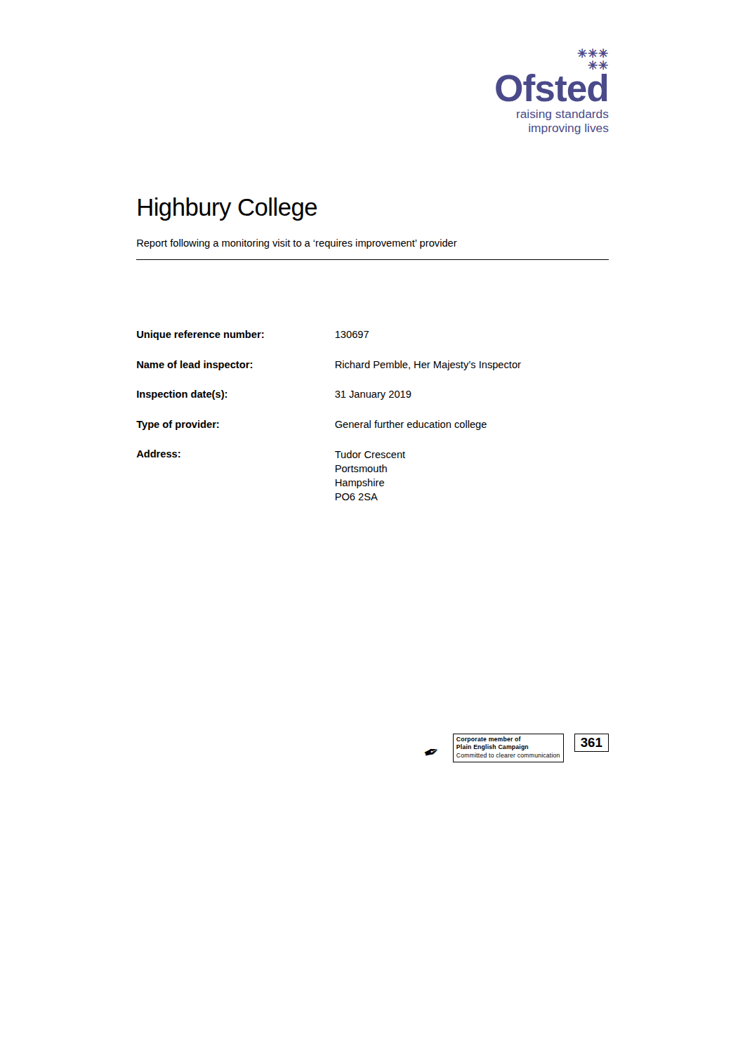✳✳✳
✳✳
Ofsted
raising standards
improving lives
Highbury College
Report following a monitoring visit to a ‘requires improvement’ provider
| Unique reference number: | 130697 |
| Name of lead inspector: | Richard Pemble, Her Majesty’s Inspector |
| Inspection date(s): | 31 January 2019 |
| Type of provider: | General further education college |
| Address: | Tudor Crescent Portsmouth Hampshire PO6 2SA |
✒
Corporate member of
Plain English Campaign
Committed to clearer communication
361